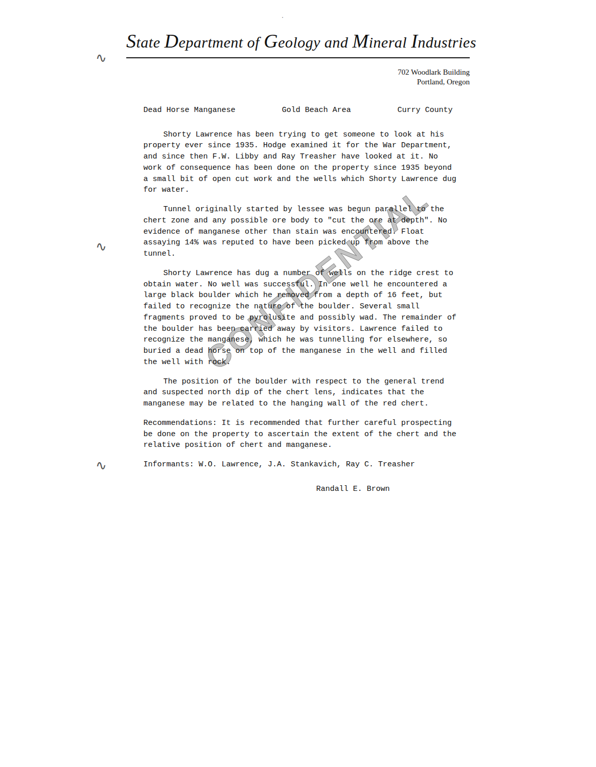State Department of Geology and Mineral Industries
702 Woodlark Building
Portland, Oregon
Dead Horse Manganese Gold Beach Area Curry County
CONFIDENTIAL
Shorty Lawrence has been trying to get someone to look at his property ever since 1935. Hodge examined it for the War Department, and since then F.W. Libby and Ray Treasher have looked at it. No work of consequence has been done on the property since 1935 beyond a small bit of open cut work and the wells which Shorty Lawrence dug for water.
Tunnel originally started by lessee was begun parallel to the chert zone and any possible ore body to "cut the ore at depth". No evidence of manganese other than stain was encountered. Float assaying 14% was reputed to have been picked up from above the tunnel.
Shorty Lawrence has dug a number of wells on the ridge crest to obtain water. No well was successful. In one well he encountered a large black boulder which he removed from a depth of 16 feet, but failed to recognize the nature of the boulder. Several small fragments proved to be pyrolusite and possibly wad. The remainder of the boulder has been carried away by visitors. Lawrence failed to recognize the manganese, which he was tunnelling for elsewhere, so buried a dead horse on top of the manganese in the well and filled the well with rock.
The position of the boulder with respect to the general trend and suspected north dip of the chert lens, indicates that the manganese may be related to the hanging wall of the red chert.
Recommendations: It is recommended that further careful prospecting be done on the property to ascertain the extent of the chert and the relative position of chert and manganese.
Informants: W.O. Lawrence, J.A. Stankavich, Ray C. Treasher
Randall E. Brown
∿
∿
∿
·
' ·
' ··